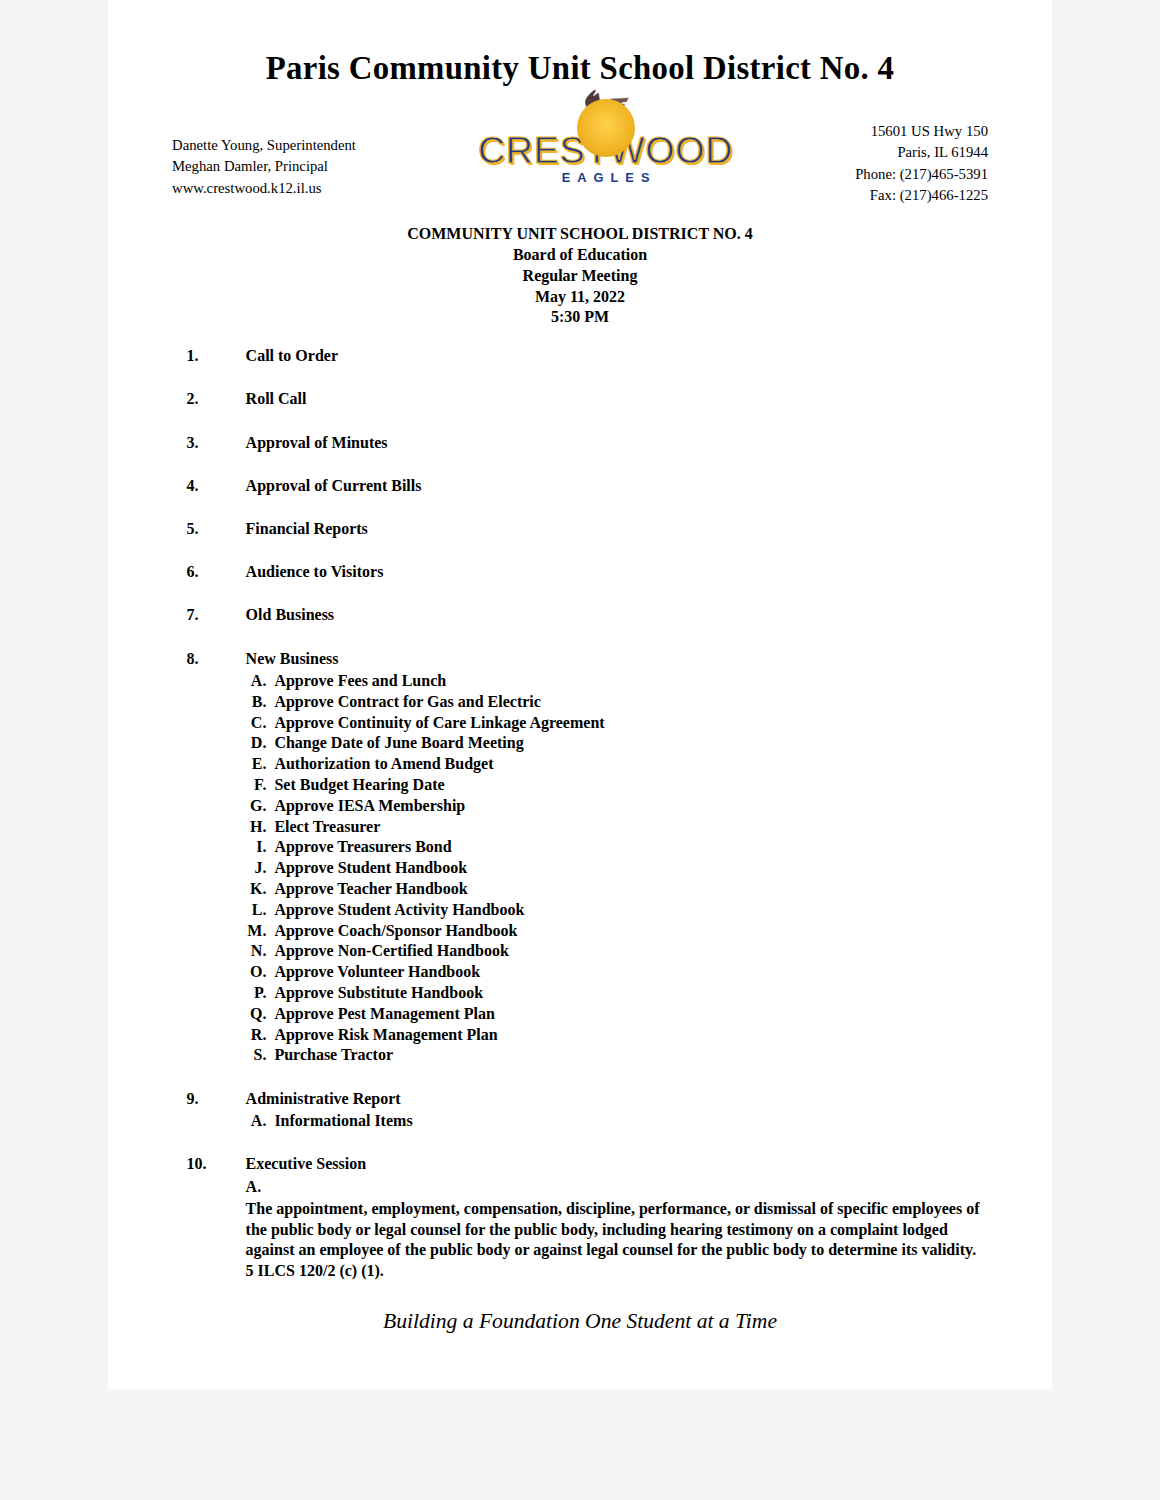Paris Community Unit School District No. 4
Danette Young, Superintendent
Meghan Damler, Principal
www.crestwood.k12.il.us
🦅 CRESTWOOD EAGLES
15601 US Hwy 150
Paris, IL 61944
Phone: (217)465-5391
Fax: (217)466-1225
COMMUNITY UNIT SCHOOL DISTRICT NO. 4
Board of Education
Regular Meeting
May 11, 2022
5:30 PM
Call to Order
Roll Call
Approval of Minutes
Approval of Current Bills
Financial Reports
Audience to Visitors
Old Business
New Business
Approve Fees and Lunch
Approve Contract for Gas and Electric
Approve Continuity of Care Linkage Agreement
Change Date of June Board Meeting
Authorization to Amend Budget
Set Budget Hearing Date
Approve IESA Membership
Elect Treasurer
Approve Treasurers Bond
Approve Student Handbook
Approve Teacher Handbook
Approve Student Activity Handbook
Approve Coach/Sponsor Handbook
Approve Non-Certified Handbook
Approve Volunteer Handbook
Approve Substitute Handbook
Approve Pest Management Plan
Approve Risk Management Plan
Purchase Tractor
Administrative Report
Informational Items
Executive Session
A. The appointment, employment, compensation, discipline, performance, or dismissal of specific employees of the public body or legal counsel for the public body, including hearing testimony on a complaint lodged against an employee of the public body or against legal counsel for the public body to determine its validity. 5 ILCS 120/2 (c) (1).
Building a Foundation One Student at a Time